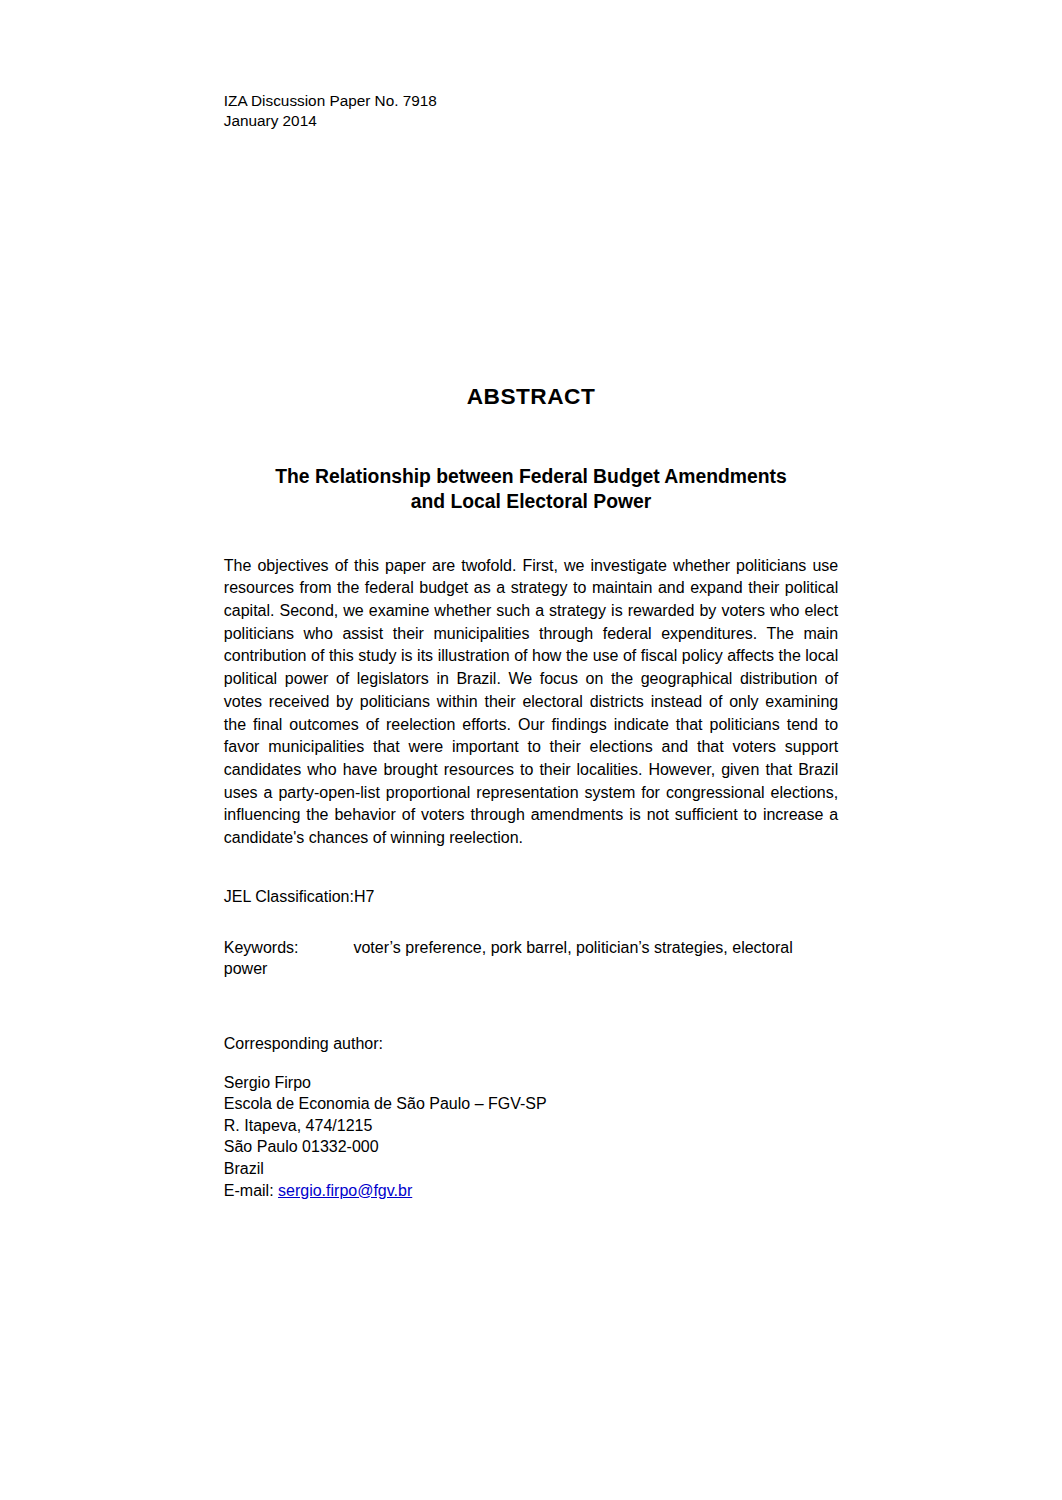IZA Discussion Paper No. 7918
January 2014
ABSTRACT
The Relationship between Federal Budget Amendments
and Local Electoral Power
The objectives of this paper are twofold. First, we investigate whether politicians use resources from the federal budget as a strategy to maintain and expand their political capital. Second, we examine whether such a strategy is rewarded by voters who elect politicians who assist their municipalities through federal expenditures. The main contribution of this study is its illustration of how the use of fiscal policy affects the local political power of legislators in Brazil. We focus on the geographical distribution of votes received by politicians within their electoral districts instead of only examining the final outcomes of reelection efforts. Our findings indicate that politicians tend to favor municipalities that were important to their elections and that voters support candidates who have brought resources to their localities. However, given that Brazil uses a party-open-list proportional representation system for congressional elections, influencing the behavior of voters through amendments is not sufficient to increase a candidate's chances of winning reelection.
JEL Classification: H7
Keywords: voter’s preference, pork barrel, politician’s strategies, electoral power
Corresponding author:
Sergio Firpo
Escola de Economia de São Paulo – FGV-SP
R. Itapeva, 474/1215
São Paulo 01332-000
Brazil
E-mail: sergio.firpo@fgv.br